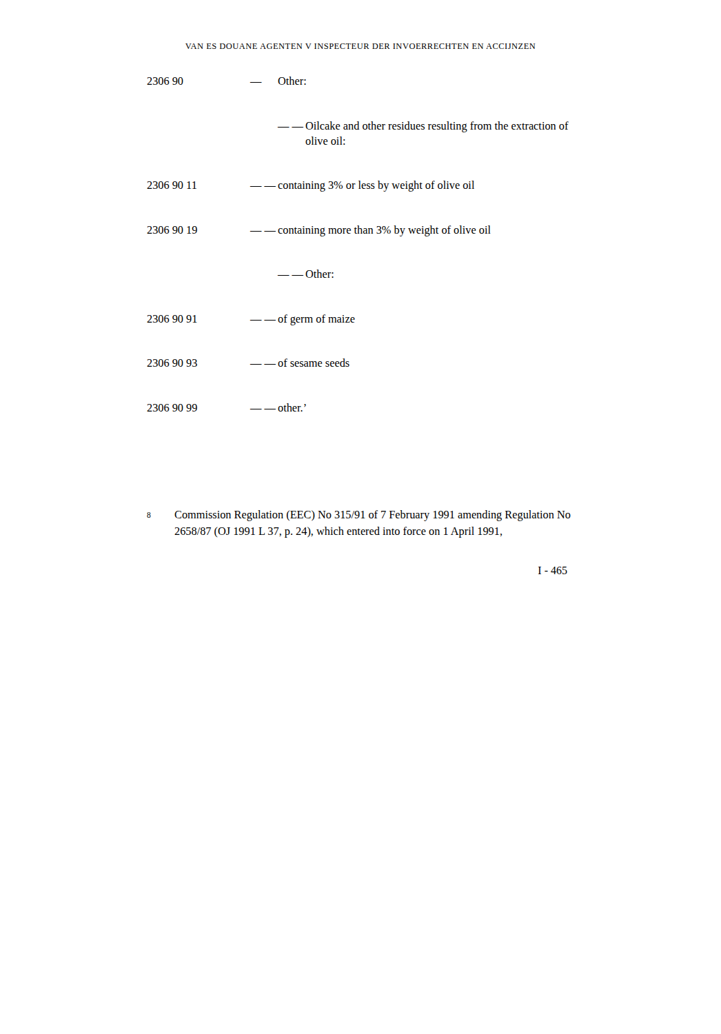Van Es Douane Agenten v Inspecteur der Invoerrechten en Accijnzen
| 2306 90 | — | Other: |
| | | — — | Oilcake and other residues resulting from the extraction of olive oil: |
| 2306 90 11 | — — | containing 3% or less by weight of olive oil |
| 2306 90 19 | — — | containing more than 3% by weight of olive oil |
| | | — — | Other: |
| 2306 90 91 | — — | of germ of maize |
| 2306 90 93 | — — | of sesame seeds |
| 2306 90 99 | — — | other.’ |
8 Commission Regulation (EEC) No 315/91 of 7 February 1991 amending Regulation No 2658/87 (OJ 1991 L 37, p. 24), which entered into force on 1 April 1991,
I - 465